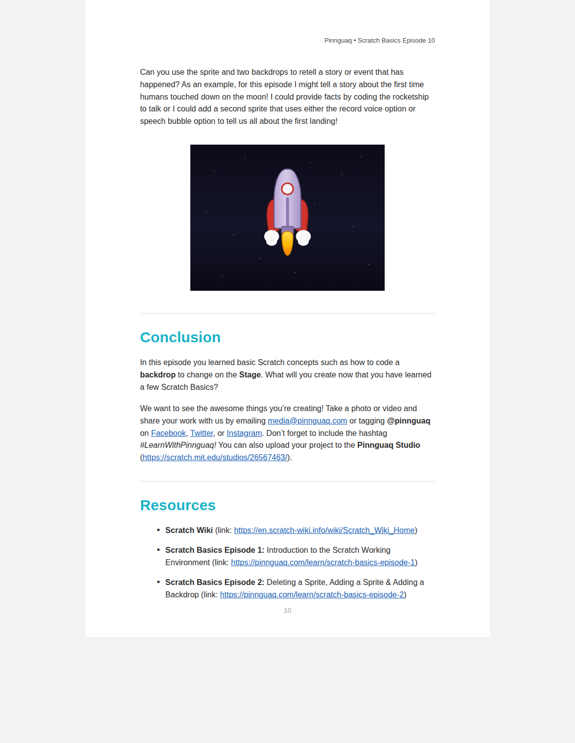Pinnguaq • Scratch Basics Episode 10
Can you use the sprite and two backdrops to retell a story or event that has happened? As an example, for this episode I might tell a story about the first time humans touched down on the moon! I could provide facts by coding the rocketship to talk or I could add a second sprite that uses either the record voice option or speech bubble option to tell us all about the first landing!
Conclusion
In this episode you learned basic Scratch concepts such as how to code a backdrop to change on the Stage. What will you create now that you have learned a few Scratch Basics?
We want to see the awesome things you’re creating! Take a photo or video and share your work with us by emailing media@pinnguaq.com or tagging @pinnguaq on Facebook, Twitter, or Instagram. Don’t forget to include the hashtag #LearnWithPinnguaq! You can also upload your project to the Pinnguaq Studio (https://scratch.mit.edu/studios/26567463/).
Resources
Scratch Wiki (link: https://en.scratch-wiki.info/wiki/Scratch_Wiki_Home)
Scratch Basics Episode 1: Introduction to the Scratch Working Environment (link: https://pinnguaq.com/learn/scratch-basics-episode-1)
Scratch Basics Episode 2: Deleting a Sprite, Adding a Sprite & Adding a Backdrop (link: https://pinnguaq.com/learn/scratch-basics-episode-2)
10